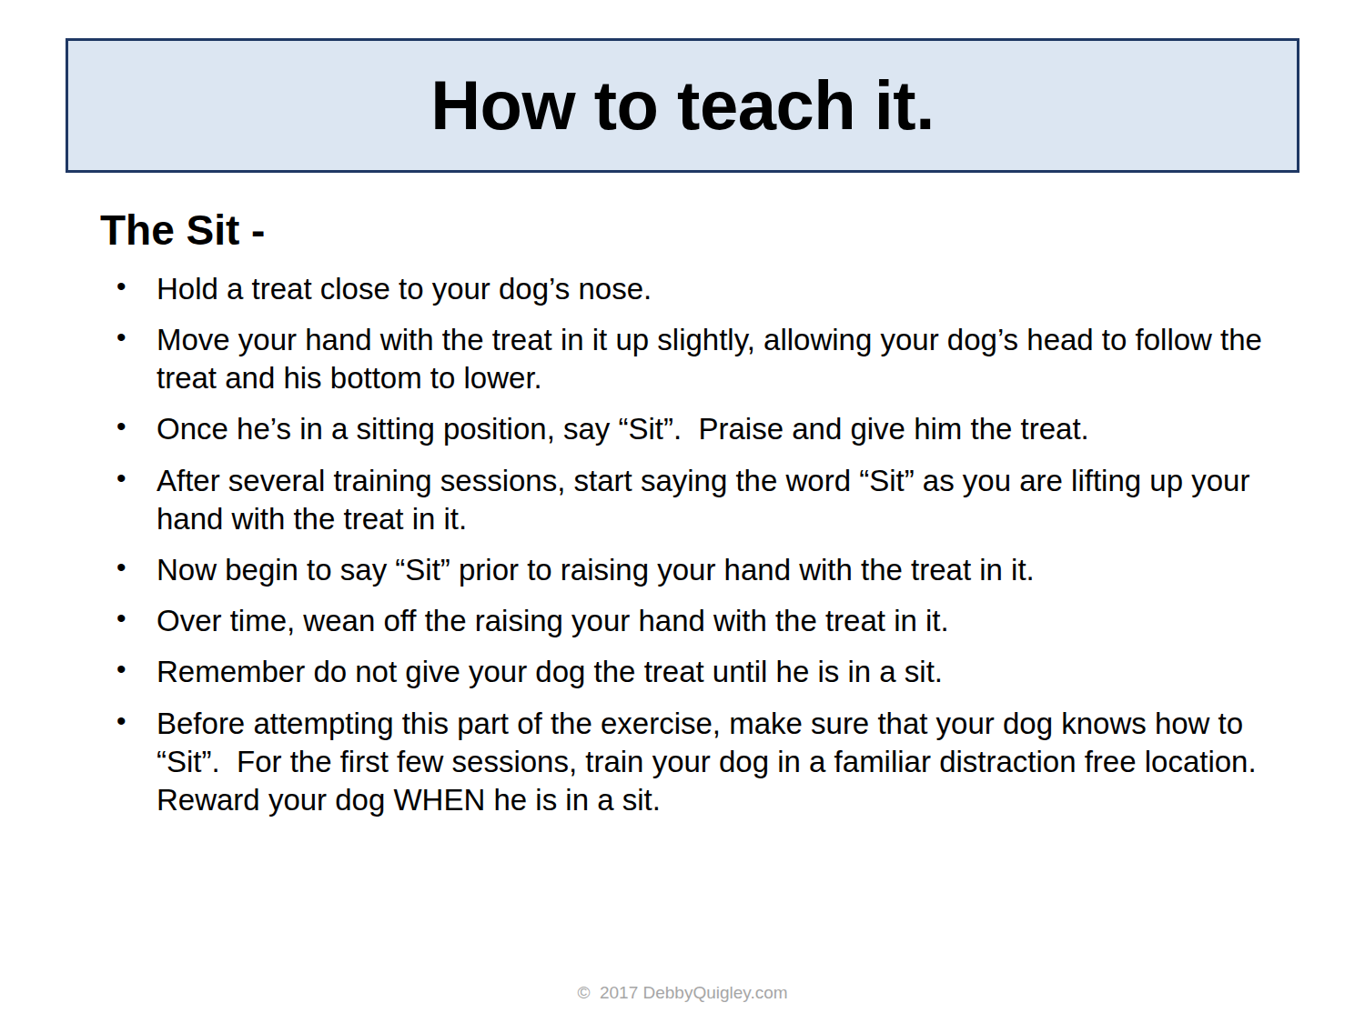How to teach it.
The Sit -
Hold a treat close to your dog’s nose.
Move your hand with the treat in it up slightly, allowing your dog’s head to follow the treat and his bottom to lower.
Once he’s in a sitting position, say “Sit”. Praise and give him the treat.
After several training sessions, start saying the word “Sit” as you are lifting up your hand with the treat in it.
Now begin to say “Sit” prior to raising your hand with the treat in it.
Over time, wean off the raising your hand with the treat in it.
Remember do not give your dog the treat until he is in a sit.
Before attempting this part of the exercise, make sure that your dog knows how to “Sit”. For the first few sessions, train your dog in a familiar distraction free location. Reward your dog WHEN he is in a sit.
© 2017 DebbyQuigley.com